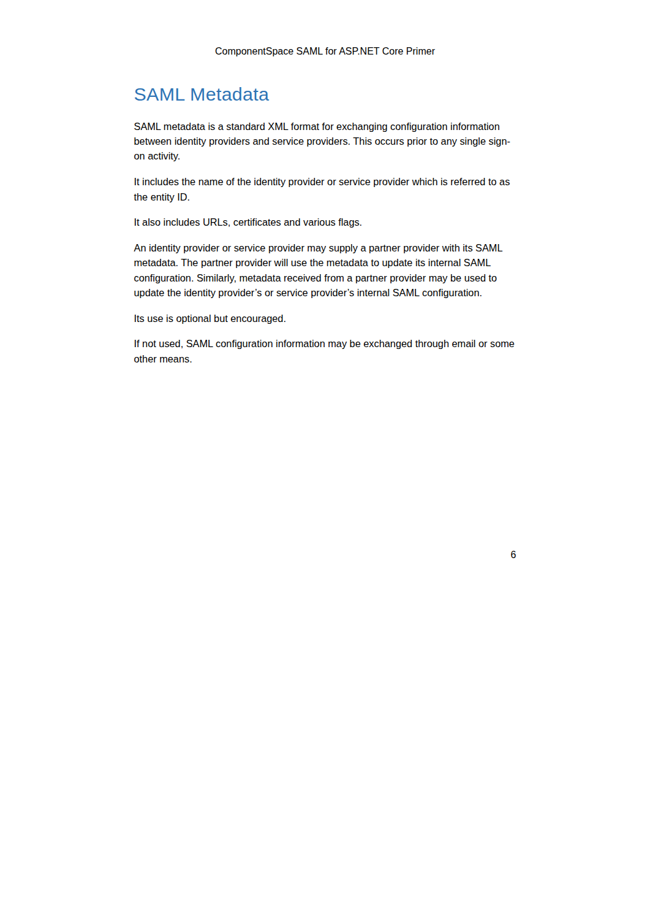ComponentSpace SAML for ASP.NET Core Primer
SAML Metadata
SAML metadata is a standard XML format for exchanging configuration information between identity providers and service providers. This occurs prior to any single sign-on activity.
It includes the name of the identity provider or service provider which is referred to as the entity ID.
It also includes URLs, certificates and various flags.
An identity provider or service provider may supply a partner provider with its SAML metadata. The partner provider will use the metadata to update its internal SAML configuration. Similarly, metadata received from a partner provider may be used to update the identity provider’s or service provider’s internal SAML configuration.
Its use is optional but encouraged.
If not used, SAML configuration information may be exchanged through email or some other means.
6